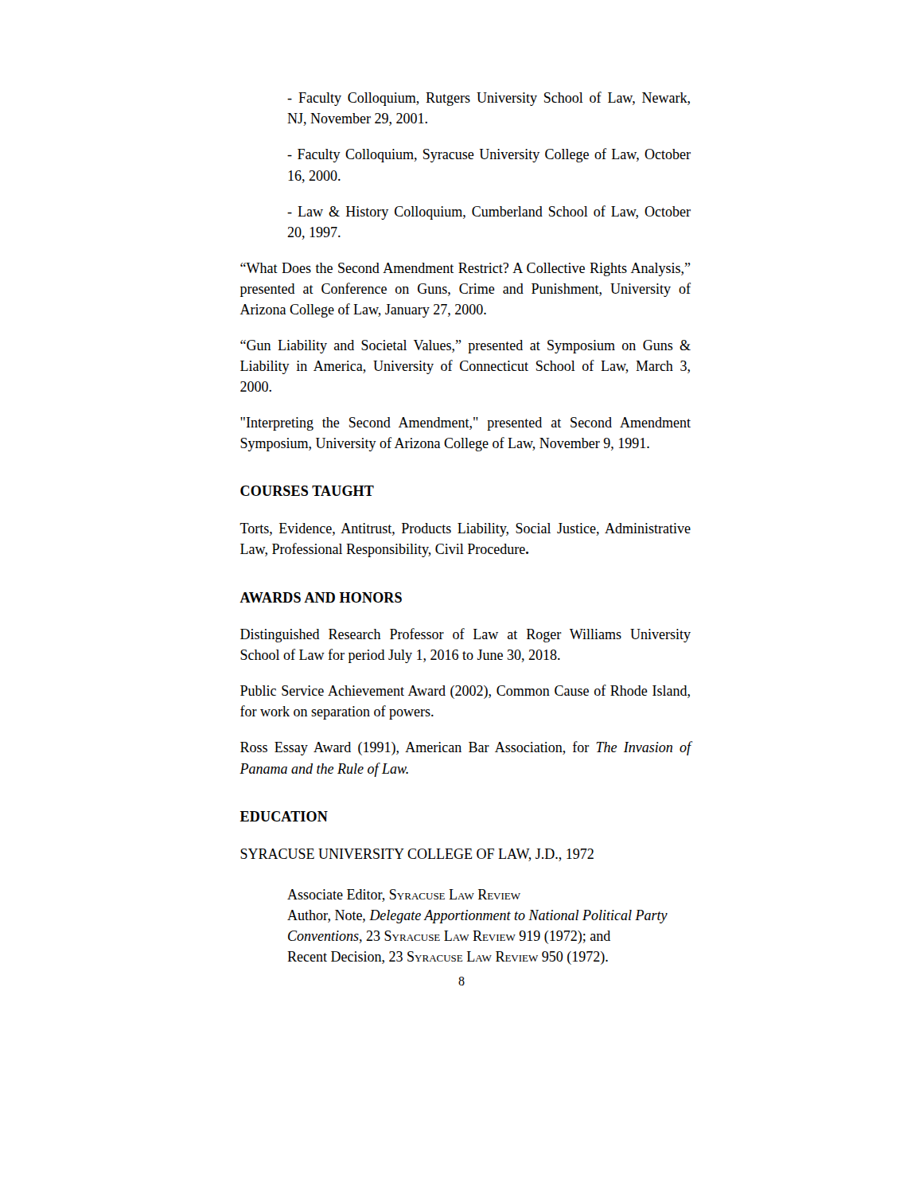- Faculty Colloquium, Rutgers University School of Law, Newark, NJ, November 29, 2001.
- Faculty Colloquium, Syracuse University College of Law, October 16, 2000.
- Law & History Colloquium, Cumberland School of Law, October 20, 1997.
“What Does the Second Amendment Restrict? A Collective Rights Analysis,” presented at Conference on Guns, Crime and Punishment, University of Arizona College of Law, January 27, 2000.
“Gun Liability and Societal Values,” presented at Symposium on Guns & Liability in America, University of Connecticut School of Law, March 3, 2000.
"Interpreting the Second Amendment," presented at Second Amendment Symposium, University of Arizona College of Law, November 9, 1991.
COURSES TAUGHT
Torts, Evidence, Antitrust, Products Liability, Social Justice, Administrative Law, Professional Responsibility, Civil Procedure.
AWARDS AND HONORS
Distinguished Research Professor of Law at Roger Williams University School of Law for period July 1, 2016 to June 30, 2018.
Public Service Achievement Award (2002), Common Cause of Rhode Island, for work on separation of powers.
Ross Essay Award (1991), American Bar Association, for The Invasion of Panama and the Rule of Law.
EDUCATION
SYRACUSE UNIVERSITY COLLEGE OF LAW, J.D., 1972
Associate Editor, Syracuse Law Review
Author, Note, Delegate Apportionment to National Political Party Conventions, 23 Syracuse Law Review 919 (1972); and
Recent Decision, 23 Syracuse Law Review 950 (1972).
8